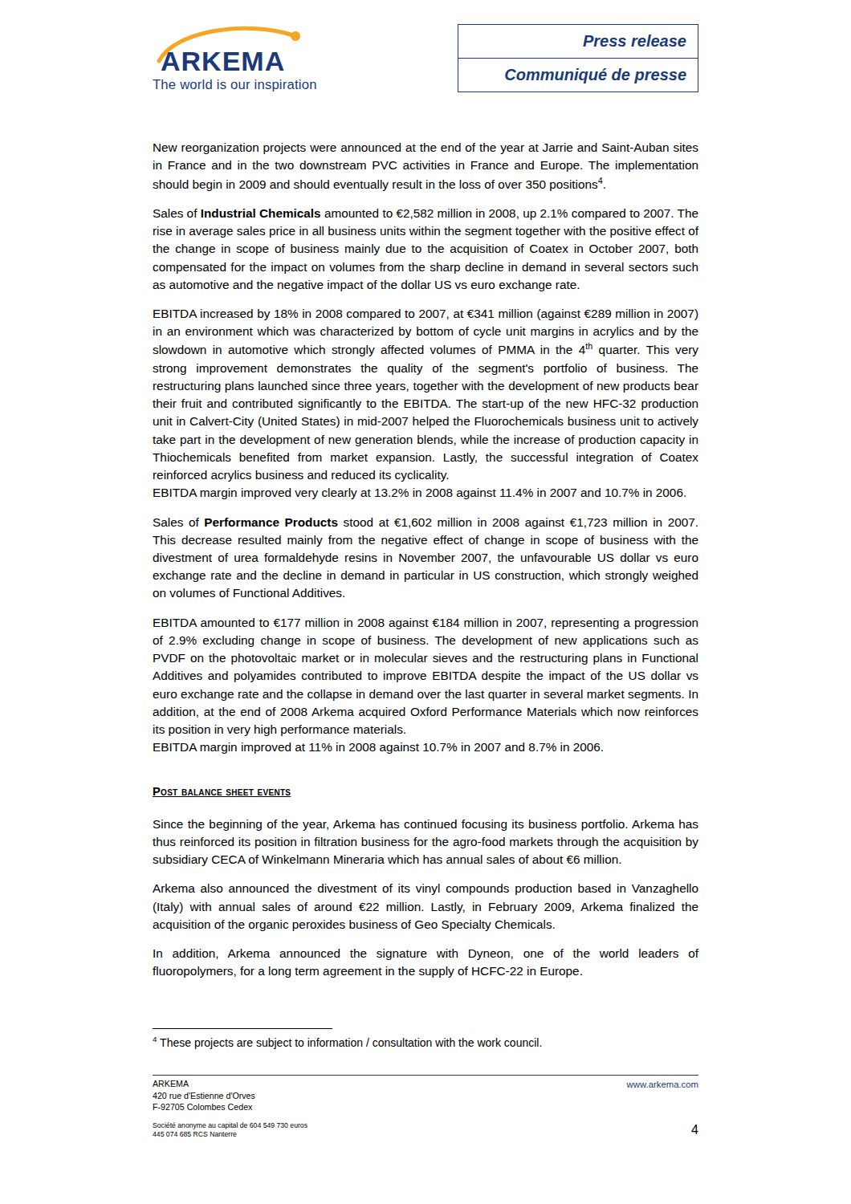ARKEMA
The world is our inspiration
Press release
Communiqué de presse
New reorganization projects were announced at the end of the year at Jarrie and Saint-Auban sites in France and in the two downstream PVC activities in France and Europe. The implementation should begin in 2009 and should eventually result in the loss of over 350 positions4.
Sales of Industrial Chemicals amounted to €2,582 million in 2008, up 2.1% compared to 2007. The rise in average sales price in all business units within the segment together with the positive effect of the change in scope of business mainly due to the acquisition of Coatex in October 2007, both compensated for the impact on volumes from the sharp decline in demand in several sectors such as automotive and the negative impact of the dollar US vs euro exchange rate.
EBITDA increased by 18% in 2008 compared to 2007, at €341 million (against €289 million in 2007) in an environment which was characterized by bottom of cycle unit margins in acrylics and by the slowdown in automotive which strongly affected volumes of PMMA in the 4th quarter. This very strong improvement demonstrates the quality of the segment's portfolio of business. The restructuring plans launched since three years, together with the development of new products bear their fruit and contributed significantly to the EBITDA. The start-up of the new HFC-32 production unit in Calvert-City (United States) in mid-2007 helped the Fluorochemicals business unit to actively take part in the development of new generation blends, while the increase of production capacity in Thiochemicals benefited from market expansion. Lastly, the successful integration of Coatex reinforced acrylics business and reduced its cyclicality.
EBITDA margin improved very clearly at 13.2% in 2008 against 11.4% in 2007 and 10.7% in 2006.
Sales of Performance Products stood at €1,602 million in 2008 against €1,723 million in 2007. This decrease resulted mainly from the negative effect of change in scope of business with the divestment of urea formaldehyde resins in November 2007, the unfavourable US dollar vs euro exchange rate and the decline in demand in particular in US construction, which strongly weighed on volumes of Functional Additives.
EBITDA amounted to €177 million in 2008 against €184 million in 2007, representing a progression of 2.9% excluding change in scope of business. The development of new applications such as PVDF on the photovoltaic market or in molecular sieves and the restructuring plans in Functional Additives and polyamides contributed to improve EBITDA despite the impact of the US dollar vs euro exchange rate and the collapse in demand over the last quarter in several market segments. In addition, at the end of 2008 Arkema acquired Oxford Performance Materials which now reinforces its position in very high performance materials.
EBITDA margin improved at 11% in 2008 against 10.7% in 2007 and 8.7% in 2006.
Post balance sheet events
Since the beginning of the year, Arkema has continued focusing its business portfolio. Arkema has thus reinforced its position in filtration business for the agro-food markets through the acquisition by subsidiary CECA of Winkelmann Mineraria which has annual sales of about €6 million.
Arkema also announced the divestment of its vinyl compounds production based in Vanzaghello (Italy) with annual sales of around €22 million. Lastly, in February 2009, Arkema finalized the acquisition of the organic peroxides business of Geo Specialty Chemicals.
In addition, Arkema announced the signature with Dyneon, one of the world leaders of fluoropolymers, for a long term agreement in the supply of HCFC-22 in Europe.
4 These projects are subject to information / consultation with the work council.
ARKEMA
www.arkema.com
420 rue d'Estienne d'Orves
F-92705 Colombes Cedex
Société anonyme au capital de 604 549 730 euros
445 074 685 RCS Nanterre
4